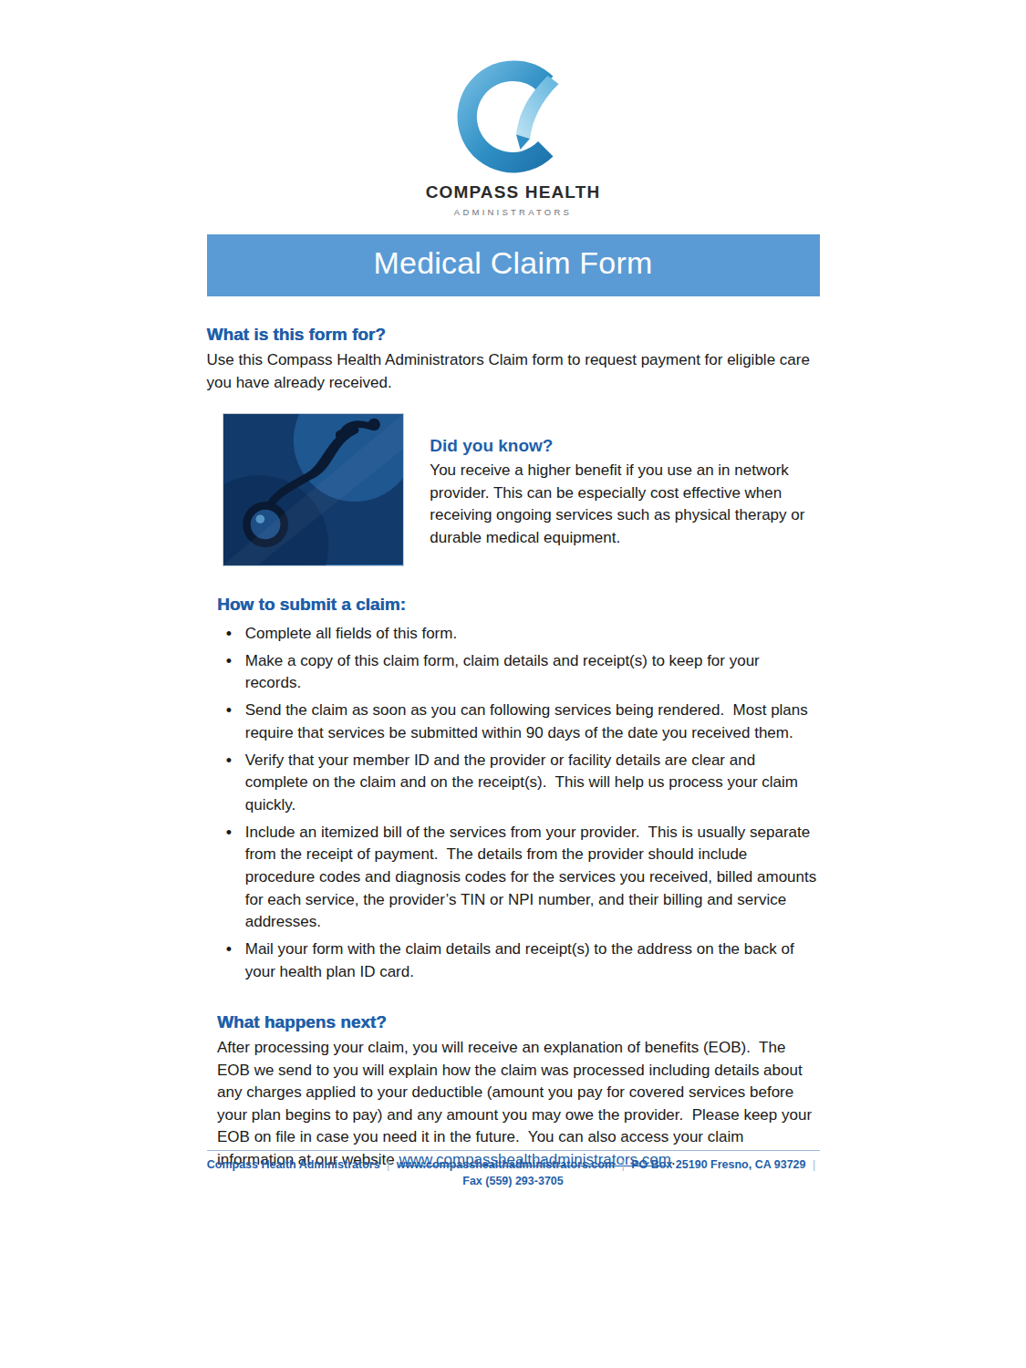COMPASS HEALTH
Administrators
Medical Claim Form
What is this form for?
Use this Compass Health Administrators Claim form to request payment for eligible care you have already received.
Did you know?
You receive a higher benefit if you use an in network provider. This can be especially cost effective when receiving ongoing services such as physical therapy or durable medical equipment.
How to submit a claim:
Complete all fields of this form.
Make a copy of this claim form, claim details and receipt(s) to keep for your records.
Send the claim as soon as you can following services being rendered. Most plans require that services be submitted within 90 days of the date you received them.
Verify that your member ID and the provider or facility details are clear and complete on the claim and on the receipt(s). This will help us process your claim quickly.
Include an itemized bill of the services from your provider. This is usually separate from the receipt of payment. The details from the provider should include procedure codes and diagnosis codes for the services you received, billed amounts for each service, the provider’s TIN or NPI number, and their billing and service addresses.
Mail your form with the claim details and receipt(s) to the address on the back of your health plan ID card.
What happens next?
After processing your claim, you will receive an explanation of benefits (EOB). The EOB we send to you will explain how the claim was processed including details about any charges applied to your deductible (amount you pay for covered services before your plan begins to pay) and any amount you may owe the provider. Please keep your EOB on file in case you need it in the future. You can also access your claim information at our website www.compasshealthadministrators.com.
Compass Health Administrators | www.compasshealthadministrators.com | PO Box 25190 Fresno, CA 93729 | Fax (559) 293-3705